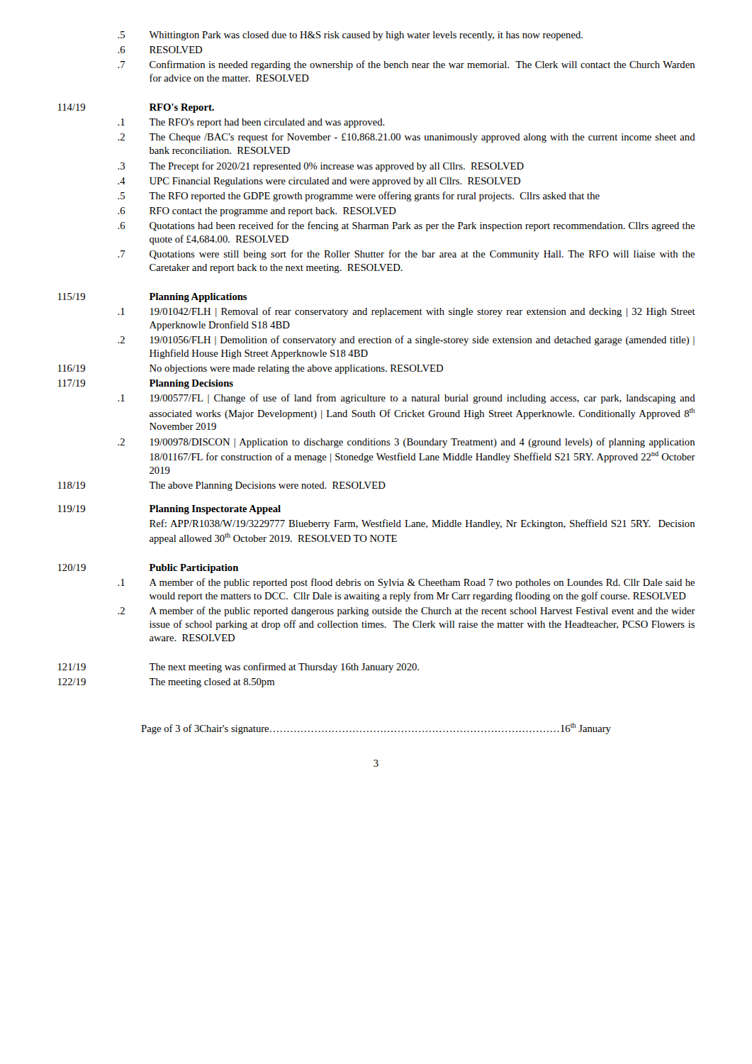.5
Whittington Park was closed due to H&S risk caused by high water levels recently, it has now reopened.
.6
RESOLVED
.7
Confirmation is needed regarding the ownership of the bench near the war memorial. The Clerk will contact the Church Warden for advice on the matter. RESOLVED
114/19
RFO's Report.
.1
The RFO's report had been circulated and was approved.
.2
The Cheque /BAC's request for November - £10,868.21.00 was unanimously approved along with the current income sheet and bank reconciliation. RESOLVED
.3
The Precept for 2020/21 represented 0% increase was approved by all Cllrs. RESOLVED
.4
UPC Financial Regulations were circulated and were approved by all Cllrs. RESOLVED
.5
The RFO reported the GDPE growth programme were offering grants for rural projects. Cllrs asked that the
.6
RFO contact the programme and report back. RESOLVED
.6
Quotations had been received for the fencing at Sharman Park as per the Park inspection report recommendation. Cllrs agreed the quote of £4,684.00. RESOLVED
.7
Quotations were still being sort for the Roller Shutter for the bar area at the Community Hall. The RFO will liaise with the Caretaker and report back to the next meeting. RESOLVED.
115/19
Planning Applications
.1
19/01042/FLH | Removal of rear conservatory and replacement with single storey rear extension and decking | 32 High Street Apperknowle Dronfield S18 4BD
.2
19/01056/FLH | Demolition of conservatory and erection of a single-storey side extension and detached garage (amended title) | Highfield House High Street Apperknowle S18 4BD
116/19
No objections were made relating the above applications. RESOLVED
117/19
Planning Decisions
.1
19/00577/FL | Change of use of land from agriculture to a natural burial ground including access, car park, landscaping and associated works (Major Development) | Land South Of Cricket Ground High Street Apperknowle. Conditionally Approved 8th November 2019
.2
19/00978/DISCON | Application to discharge conditions 3 (Boundary Treatment) and 4 (ground levels) of planning application 18/01167/FL for construction of a menage | Stonedge Westfield Lane Middle Handley Sheffield S21 5RY. Approved 22nd October 2019
118/19
The above Planning Decisions were noted. RESOLVED
119/19
Planning Inspectorate Appeal
Ref: APP/R1038/W/19/3229777 Blueberry Farm, Westfield Lane, Middle Handley, Nr Eckington, Sheffield S21 5RY. Decision appeal allowed 30th October 2019. RESOLVED TO NOTE
120/19
Public Participation
.1
A member of the public reported post flood debris on Sylvia & Cheetham Road 7 two potholes on Loundes Rd. Cllr Dale said he would report the matters to DCC. Cllr Dale is awaiting a reply from Mr Carr regarding flooding on the golf course. RESOLVED
.2
A member of the public reported dangerous parking outside the Church at the recent school Harvest Festival event and the wider issue of school parking at drop off and collection times. The Clerk will raise the matter with the Headteacher, PCSO Flowers is aware. RESOLVED
121/19
The next meeting was confirmed at Thursday 16th January 2020.
122/19
The meeting closed at 8.50pm
Page of 3 of 3Chair's signature…………………………………………………………………………16th January
3